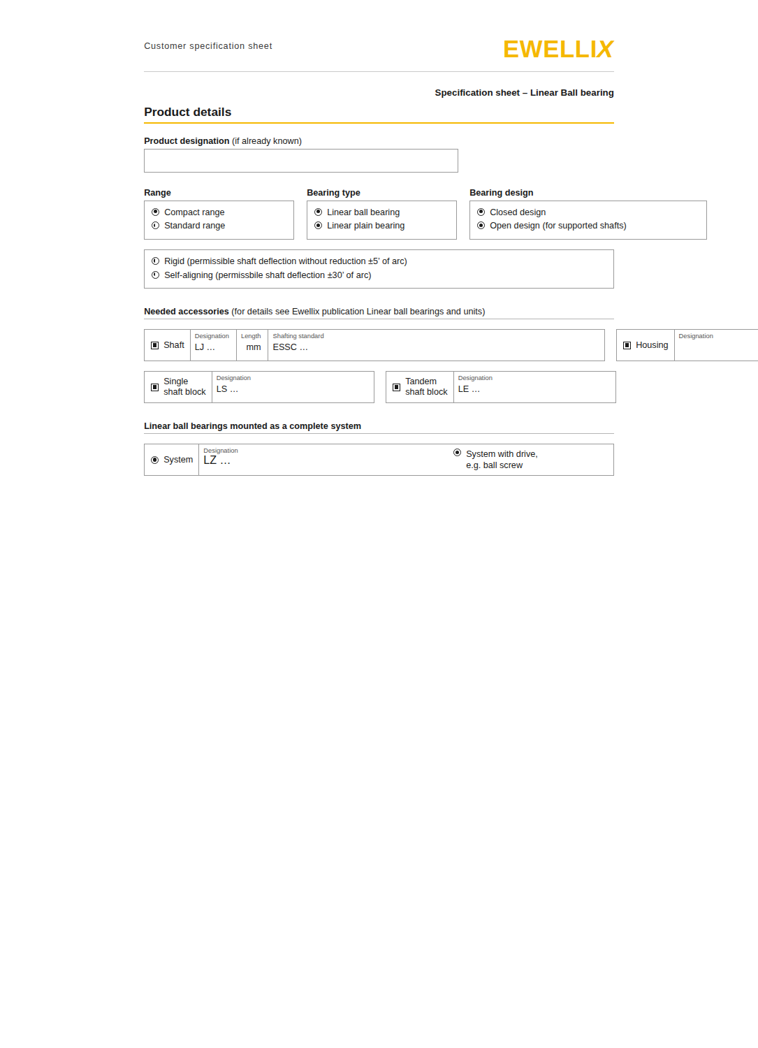Customer specification sheet
EWELLIX
Specification sheet – Linear Ball bearing
Product details
Product designation (if already known)
Range
Compact range
Standard range
Bearing type
Linear ball bearing
Linear plain bearing
Bearing design
Closed design
Open design (for supported shafts)
Rigid (permissible shaft deflection without reduction ±5’ of arc)
Self-aligning (permissbile shaft deflection ±30’ of arc)
Needed accessories (for details see Ewellix publication Linear ball bearings and units)
Shaft
Designation
LJ …
Length
mm
Shafting standard
ESSC …
Housing
Designation
Single
shaft block
Designation
LS …
Tandem
shaft block
Designation
LE …
Linear ball bearings mounted as a complete system
System
Designation
LZ …
System with drive,
e.g. ball screw